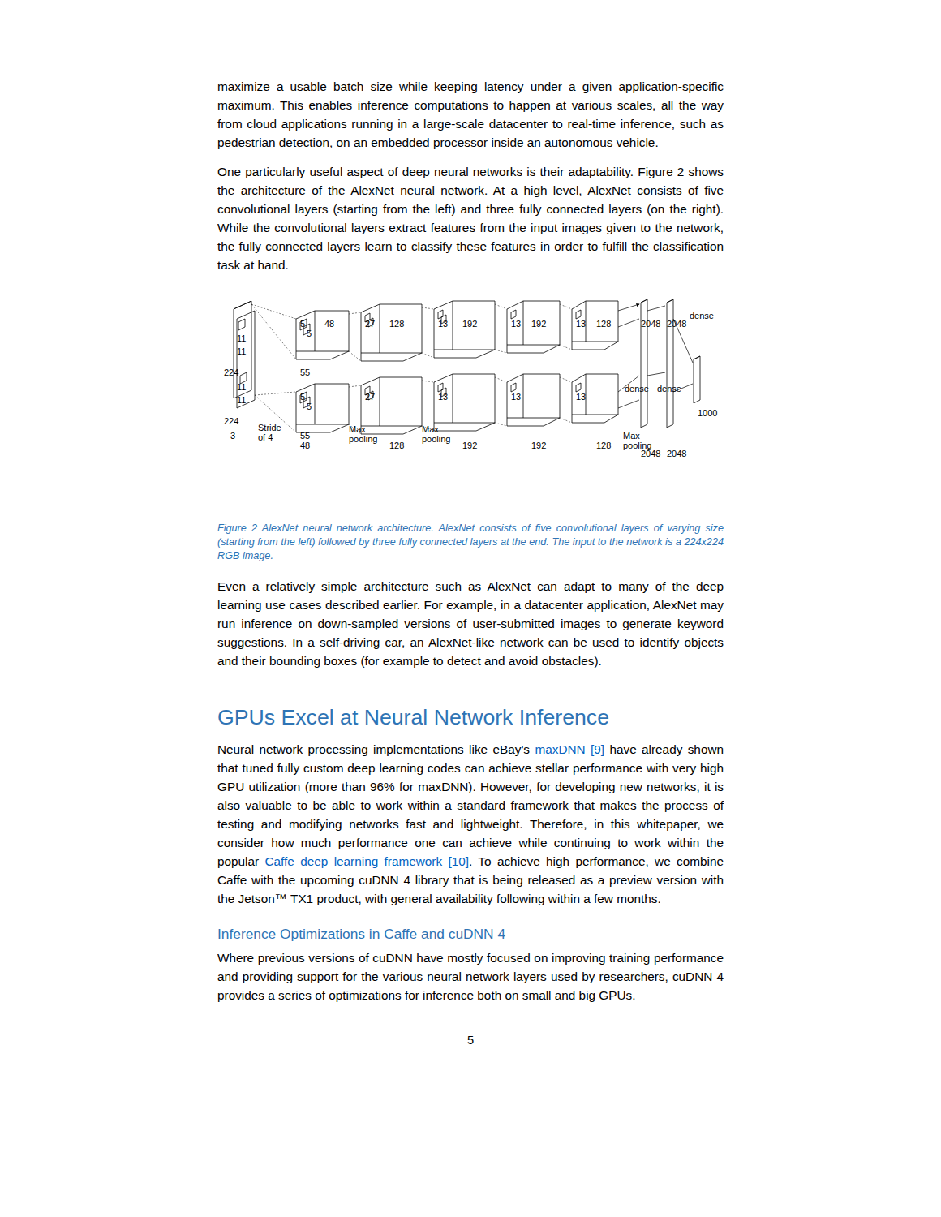maximize a usable batch size while keeping latency under a given application-specific maximum. This enables inference computations to happen at various scales, all the way from cloud applications running in a large-scale datacenter to real-time inference, such as pedestrian detection, on an embedded processor inside an autonomous vehicle.
One particularly useful aspect of deep neural networks is their adaptability. Figure 2 shows the architecture of the AlexNet neural network. At a high level, AlexNet consists of five convolutional layers (starting from the left) and three fully connected layers (on the right). While the convolutional layers extract features from the input images given to the network, the fully connected layers learn to classify these features in order to fulfill the classification task at hand.
11 11 224 11 11 224 3 Stride of 4 48 55 5 5 5 5 48 55 Max pooling 27 27 128 128 Max pooling 13 13 192 192 13 13 192 192 13 13 128 128 Max pooling 2048 2048 2048 2048 dense dense dense 1000
Figure 2 AlexNet neural network architecture. AlexNet consists of five convolutional layers of varying size (starting from the left) followed by three fully connected layers at the end. The input to the network is a 224x224 RGB image.
Even a relatively simple architecture such as AlexNet can adapt to many of the deep learning use cases described earlier. For example, in a datacenter application, AlexNet may run inference on down-sampled versions of user-submitted images to generate keyword suggestions. In a self-driving car, an AlexNet-like network can be used to identify objects and their bounding boxes (for example to detect and avoid obstacles).
GPUs Excel at Neural Network Inference
Neural network processing implementations like eBay's maxDNN [9] have already shown that tuned fully custom deep learning codes can achieve stellar performance with very high GPU utilization (more than 96% for maxDNN). However, for developing new networks, it is also valuable to be able to work within a standard framework that makes the process of testing and modifying networks fast and lightweight. Therefore, in this whitepaper, we consider how much performance one can achieve while continuing to work within the popular Caffe deep learning framework [10]. To achieve high performance, we combine Caffe with the upcoming cuDNN 4 library that is being released as a preview version with the Jetson™ TX1 product, with general availability following within a few months.
Inference Optimizations in Caffe and cuDNN 4
Where previous versions of cuDNN have mostly focused on improving training performance and providing support for the various neural network layers used by researchers, cuDNN 4 provides a series of optimizations for inference both on small and big GPUs.
5